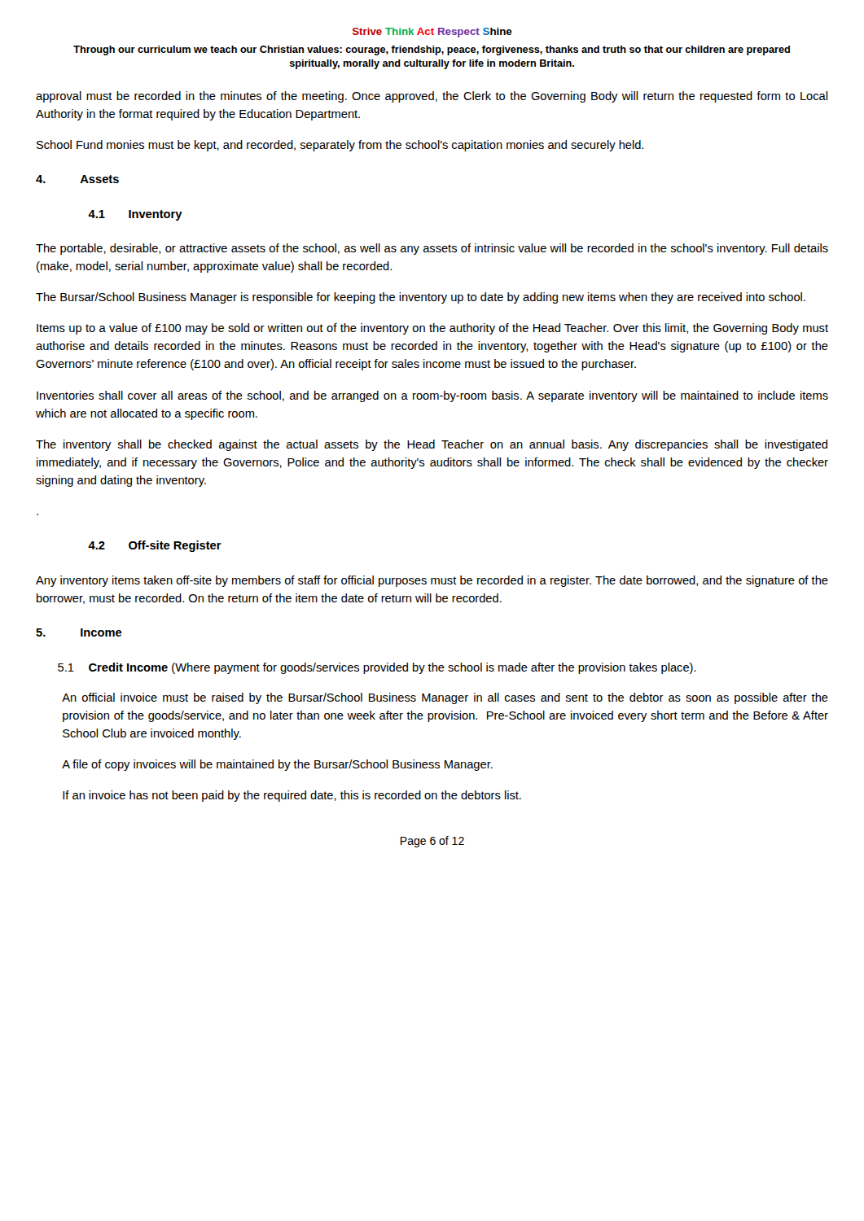Strive Think Act Respect Shine
Through our curriculum we teach our Christian values: courage, friendship, peace, forgiveness, thanks and truth so that our children are prepared spiritually, morally and culturally for life in modern Britain.
approval must be recorded in the minutes of the meeting. Once approved, the Clerk to the Governing Body will return the requested form to Local Authority in the format required by the Education Department.
School Fund monies must be kept, and recorded, separately from the school's capitation monies and securely held.
4.
Assets
4.1 Inventory
The portable, desirable, or attractive assets of the school, as well as any assets of intrinsic value will be recorded in the school's inventory. Full details (make, model, serial number, approximate value) shall be recorded.
The Bursar/School Business Manager is responsible for keeping the inventory up to date by adding new items when they are received into school.
Items up to a value of £100 may be sold or written out of the inventory on the authority of the Head Teacher. Over this limit, the Governing Body must authorise and details recorded in the minutes. Reasons must be recorded in the inventory, together with the Head's signature (up to £100) or the Governors' minute reference (£100 and over). An official receipt for sales income must be issued to the purchaser.
Inventories shall cover all areas of the school, and be arranged on a room-by-room basis. A separate inventory will be maintained to include items which are not allocated to a specific room.
The inventory shall be checked against the actual assets by the Head Teacher on an annual basis. Any discrepancies shall be investigated immediately, and if necessary the Governors, Police and the authority's auditors shall be informed. The check shall be evidenced by the checker signing and dating the inventory.
.
4.2 Off-site Register
Any inventory items taken off-site by members of staff for official purposes must be recorded in a register. The date borrowed, and the signature of the borrower, must be recorded. On the return of the item the date of return will be recorded.
5.
Income
5.1
Credit Income (Where payment for goods/services provided by the school is made after the provision takes place).
An official invoice must be raised by the Bursar/School Business Manager in all cases and sent to the debtor as soon as possible after the provision of the goods/service, and no later than one week after the provision. Pre-School are invoiced every short term and the Before & After School Club are invoiced monthly.
A file of copy invoices will be maintained by the Bursar/School Business Manager.
If an invoice has not been paid by the required date, this is recorded on the debtors list.
Page 6 of 12